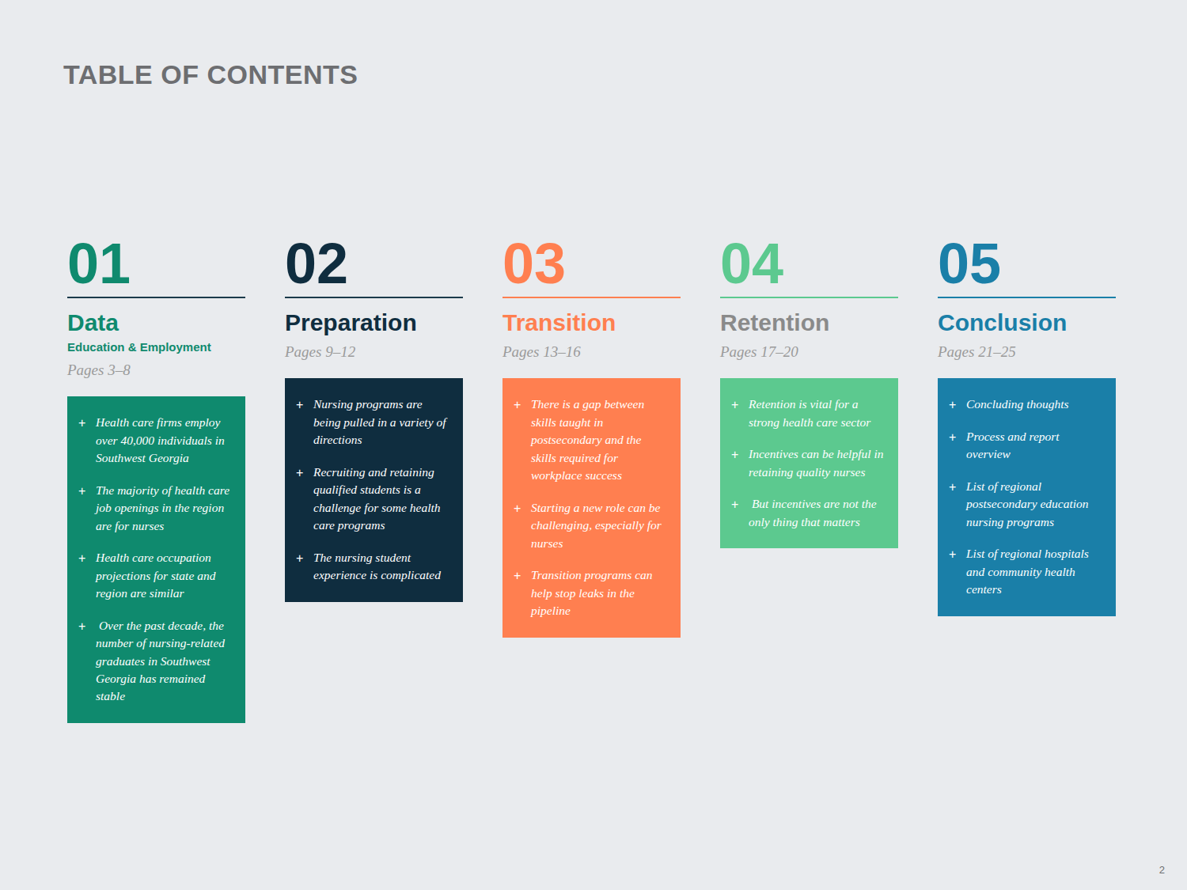TABLE OF CONTENTS
01
Data
Education & Employment
Pages 3–8
Health care firms employ over 40,000 individuals in Southwest Georgia
The majority of health care job openings in the region are for nurses
Health care occupation projections for state and region are similar
Over the past decade, the number of nursing-related graduates in Southwest Georgia has remained stable
02
Preparation
Pages 9–12
Nursing programs are being pulled in a variety of directions
Recruiting and retaining qualified students is a challenge for some health care programs
The nursing student experience is complicated
03
Transition
Pages 13–16
There is a gap between skills taught in postsecondary and the skills required for workplace success
Starting a new role can be challenging, especially for nurses
Transition programs can help stop leaks in the pipeline
04
Retention
Pages 17–20
Retention is vital for a strong health care sector
Incentives can be helpful in retaining quality nurses
But incentives are not the only thing that matters
05
Conclusion
Pages 21–25
Concluding thoughts
Process and report overview
List of regional postsecondary education nursing programs
List of regional hospitals and community health centers
2